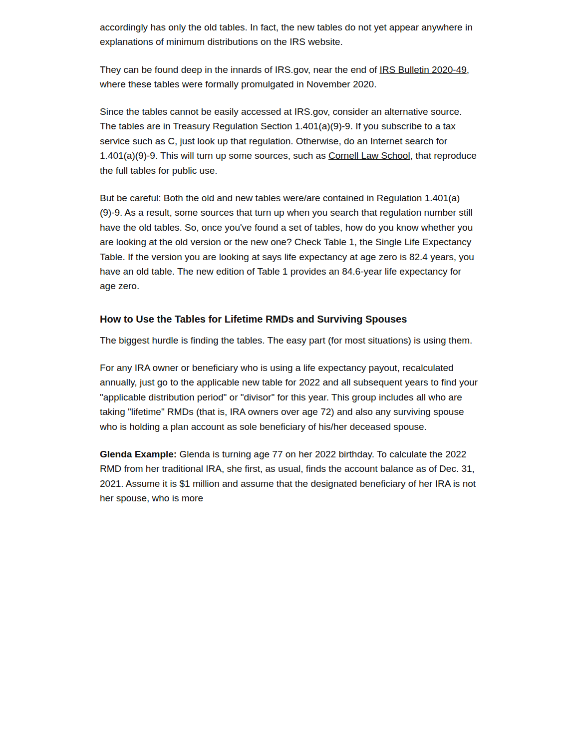accordingly has only the old tables. In fact, the new tables do not yet appear anywhere in explanations of minimum distributions on the IRS website.
They can be found deep in the innards of IRS.gov, near the end of IRS Bulletin 2020-49, where these tables were formally promulgated in November 2020.
Since the tables cannot be easily accessed at IRS.gov, consider an alternative source. The tables are in Treasury Regulation Section 1.401(a)(9)-9. If you subscribe to a tax service such as C, just look up that regulation. Otherwise, do an Internet search for 1.401(a)(9)-9. This will turn up some sources, such as Cornell Law School, that reproduce the full tables for public use.
But be careful: Both the old and new tables were/are contained in Regulation 1.401(a)(9)-9. As a result, some sources that turn up when you search that regulation number still have the old tables. So, once you've found a set of tables, how do you know whether you are looking at the old version or the new one? Check Table 1, the Single Life Expectancy Table. If the version you are looking at says life expectancy at age zero is 82.4 years, you have an old table. The new edition of Table 1 provides an 84.6-year life expectancy for age zero.
How to Use the Tables for Lifetime RMDs and Surviving Spouses
The biggest hurdle is finding the tables. The easy part (for most situations) is using them.
For any IRA owner or beneficiary who is using a life expectancy payout, recalculated annually, just go to the applicable new table for 2022 and all subsequent years to find your "applicable distribution period" or "divisor" for this year. This group includes all who are taking "lifetime" RMDs (that is, IRA owners over age 72) and also any surviving spouse who is holding a plan account as sole beneficiary of his/her deceased spouse.
Glenda Example: Glenda is turning age 77 on her 2022 birthday. To calculate the 2022 RMD from her traditional IRA, she first, as usual, finds the account balance as of Dec. 31, 2021. Assume it is $1 million and assume that the designated beneficiary of her IRA is not her spouse, who is more